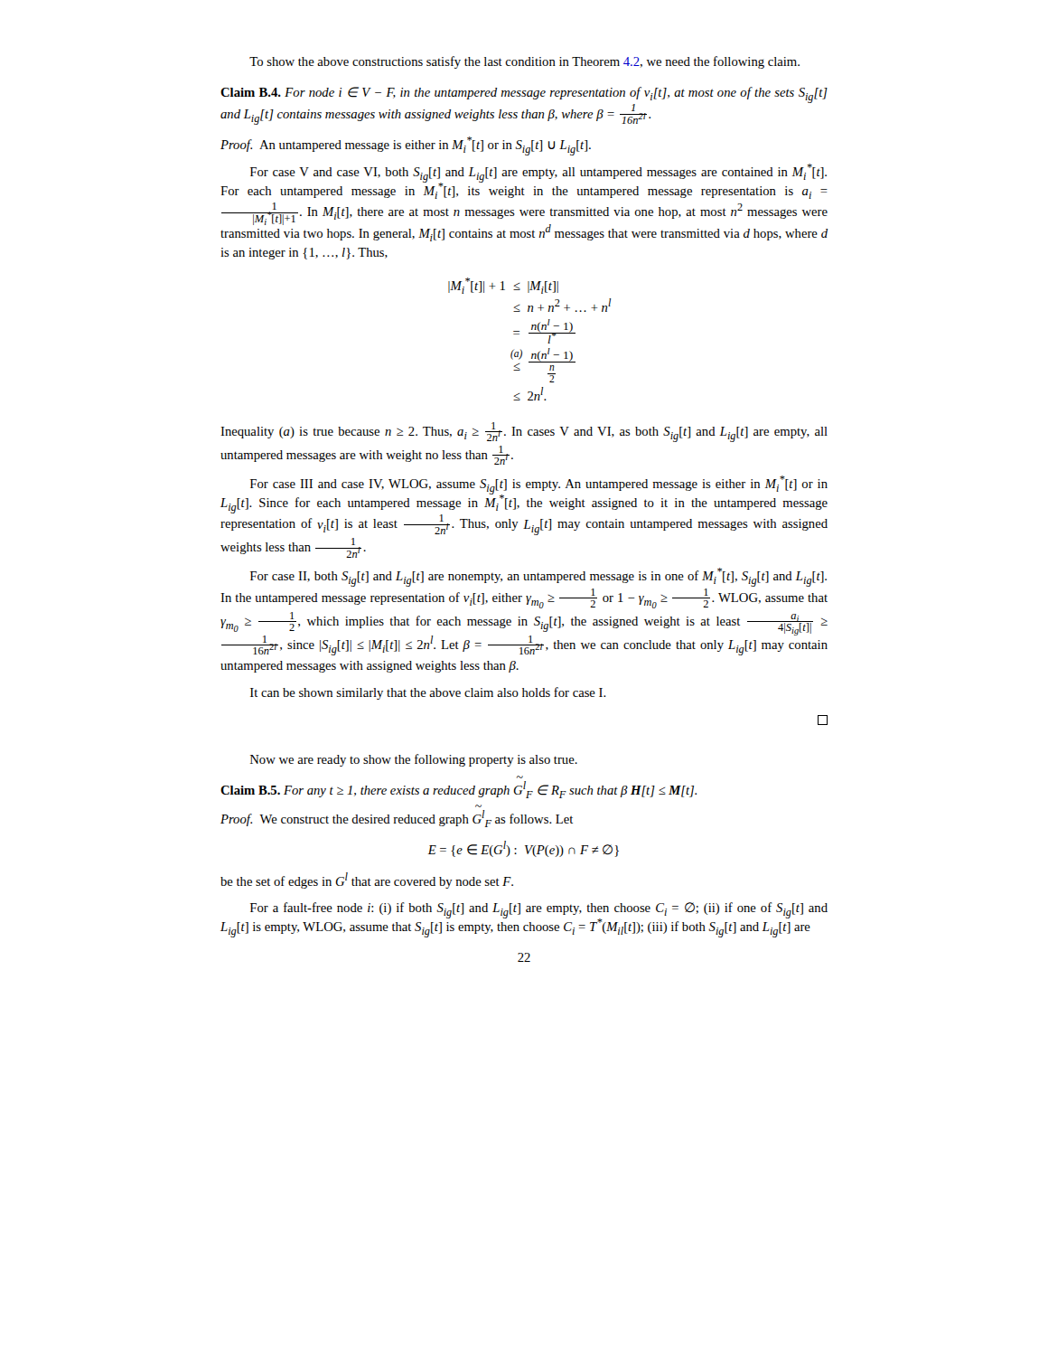To show the above constructions satisfy the last condition in Theorem 4.2, we need the following claim.
Claim B.4. For node i ∈ V − F, in the untampered message representation of vi[t], at most one of the sets Sig[t] and Lig[t] contains messages with assigned weights less than β, where β = 116n2l.
Proof. An untampered message is either in Mi*[t] or in Sig[t] ∪ Lig[t].
For case V and case VI, both Sig[t] and Lig[t] are empty, all untampered messages are contained in Mi*[t]. For each untampered message in Mi*[t], its weight in the untampered message representation is ai = 1|Mi*[t]|+1. In Mi[t], there are at most n messages were transmitted via one hop, at most n2 messages were transmitted via two hops. In general, Mi[t] contains at most nd messages that were transmitted via d hops, where d is an integer in {1, …, l}. Thus,
|Mi*[t]| + 1≤|Mi[t]| ≤n + n2 + … + nl =n(nl − 1) l* (a)≤n(nl − 1) n 2 ≤2nl.
Inequality (a) is true because n ≥ 2. Thus, ai ≥ 12nl. In cases V and VI, as both Sig[t] and Lig[t] are empty, all untampered messages are with weight no less than 12nl.
For case III and case IV, WLOG, assume Sig[t] is empty. An untampered message is either in Mi*[t] or in Lig[t]. Since for each untampered message in Mi*[t], the weight assigned to it in the untampered message representation of vi[t] is at least 12nl. Thus, only Lig[t] may contain untampered messages with assigned weights less than 12nl.
For case II, both Sig[t] and Lig[t] are nonempty, an untampered message is in one of Mi*[t], Sig[t] and Lig[t]. In the untampered message representation of vi[t], either γm0 ≥ 12 or 1 − γm0 ≥ 12. WLOG, assume that γm0 ≥ 12, which implies that for each message in Sig[t], the assigned weight is at least ai 4|Sig[t]| ≥ 116n2l, since |Sig[t]| ≤ |Mi[t]| ≤ 2nl. Let β = 116n2l, then we can conclude that only Lig[t] may contain untampered messages with assigned weights less than β.
It can be shown similarly that the above claim also holds for case I.
Now we are ready to show the following property is also true.
Claim B.5. For any t ≥ 1, there exists a reduced graph ~GlF ∈ RF such that β H[t] ≤ M[t].
Proof. We construct the desired reduced graph ~GlF as follows. Let
E = {e ∈ E(Gl) : V(P(e)) ∩ F ≠ ∅}
be the set of edges in Gl that are covered by node set F.
For a fault-free node i: (i) if both Sig[t] and Lig[t] are empty, then choose Ci = ∅; (ii) if one of Sig[t] and Lig[t] is empty, WLOG, assume that Sig[t] is empty, then choose Ci = T*(Mil[t]); (iii) if both Sig[t] and Lig[t] are
22